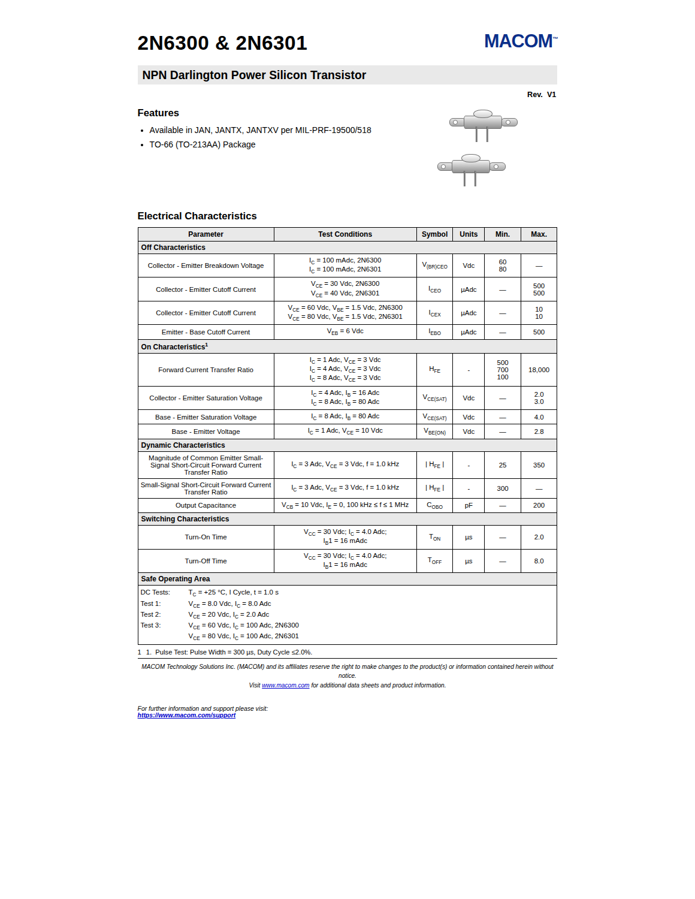2N6300 & 2N6301
MACOM™
NPN Darlington Power Silicon Transistor
Rev. V1
Features
Available in JAN, JANTX, JANTXV per MIL-PRF-19500/518
TO-66 (TO-213AA) Package
Electrical Characteristics
| Parameter | Test Conditions | Symbol | Units | Min. | Max. |
| --- | --- | --- | --- | --- | --- |
| Off Characteristics |
| Collector - Emitter Breakdown Voltage | I C = 100 mAdc, 2N6300 I C = 100 mAdc, 2N6301 | V (BR)CEO | Vdc | 60 80 | — |
| Collector - Emitter Cutoff Current | V CE = 30 Vdc, 2N6300 V CE = 40 Vdc, 2N6301 | I CEO | µAdc | — | 500 500 |
| Collector - Emitter Cutoff Current | V CE = 60 Vdc, V BE = 1.5 Vdc, 2N6300 V CE = 80 Vdc, V BE = 1.5 Vdc, 2N6301 | I CEX | µAdc | — | 10 10 |
| Emitter - Base Cutoff Current | V EB = 6 Vdc | I EBO | µAdc | — | 500 |
| On Characteristics 1 |
| Forward Current Transfer Ratio | I C = 1 Adc, V CE = 3 Vdc I C = 4 Adc, V CE = 3 Vdc I C = 8 Adc, V CE = 3 Vdc | H FE | - | 500 700 100 | 18,000 |
| Collector - Emitter Saturation Voltage | I C = 4 Adc, I B = 16 Adc I C = 8 Adc, I B = 80 Adc | V CE(SAT) | Vdc | — | 2.0 3.0 |
| Base - Emitter Saturation Voltage | I C = 8 Adc, I B = 80 Adc | V CE(SAT) | Vdc | — | 4.0 |
| Base - Emitter Voltage | I C = 1 Adc, V CE = 10 Vdc | V BE(ON) | Vdc | — | 2.8 |
| Dynamic Characteristics |
| Magnitude of Common Emitter Small-Signal Short-Circuit Forward Current Transfer Ratio | I C = 3 Adc, V CE = 3 Vdc, f = 1.0 kHz | / H FE / | - | 25 | 350 |
| Small-Signal Short-Circuit Forward Current Transfer Ratio | I C = 3 Adc, V CE = 3 Vdc, f = 1.0 kHz | / H FE / | - | 300 | — |
| Output Capacitance | V CB = 10 Vdc, I E = 0, 100 kHz ≤ f ≤ 1 MHz | C OBO | pF | — | 200 |
| Switching Characteristics |
| Turn-On Time | V CC = 30 Vdc; I C = 4.0 Adc; I B 1 = 16 mAdc | T ON | µs | — | 2.0 |
| Turn-Off Time | V CC = 30 Vdc; I C = 4.0 Adc; I B 1 = 16 mAdc | T OFF | µs | — | 8.0 |
| Safe Operating Area |
| DC Tests: T C = +25 °C, I Cycle, t = 1.0 s Test 1: V CE = 8.0 Vdc, I C = 8.0 Adc Test 2: V CE = 20 Vdc, I C = 2.0 Adc Test 3: V CE = 60 Vdc, I C = 100 Adc, 2N6300 V CE = 80 Vdc, I C = 100 Adc, 2N6301 |
1 1. Pulse Test: Pulse Width = 300 µs, Duty Cycle ≤2.0%.
MACOM Technology Solutions Inc. (MACOM) and its affiliates reserve the right to make changes to the product(s) or information contained herein without notice.
Visit www.macom.com for additional data sheets and product information.
For further information and support please visit:
https://www.macom.com/support